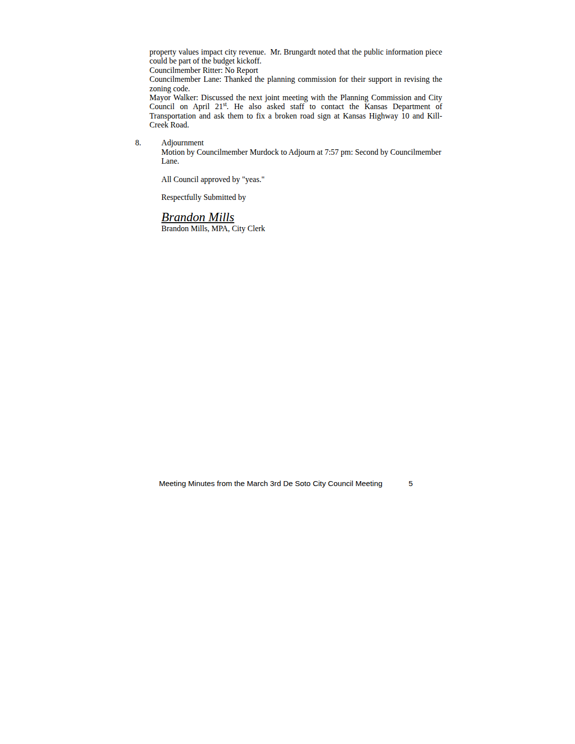property values impact city revenue. Mr. Brungardt noted that the public information piece could be part of the budget kickoff.
Councilmember Ritter: No Report
Councilmember Lane: Thanked the planning commission for their support in revising the zoning code.
Mayor Walker: Discussed the next joint meeting with the Planning Commission and City Council on April 21st. He also asked staff to contact the Kansas Department of Transportation and ask them to fix a broken road sign at Kansas Highway 10 and Kill-Creek Road.
8.
Adjournment
Motion by Councilmember Murdock to Adjourn at 7:57 pm: Second by Councilmember Lane.
All Council approved by "yeas."
Respectfully Submitted by
Brandon Mills
Brandon Mills, MPA, City Clerk
Meeting Minutes from the March 3rd De Soto City Council Meeting 5